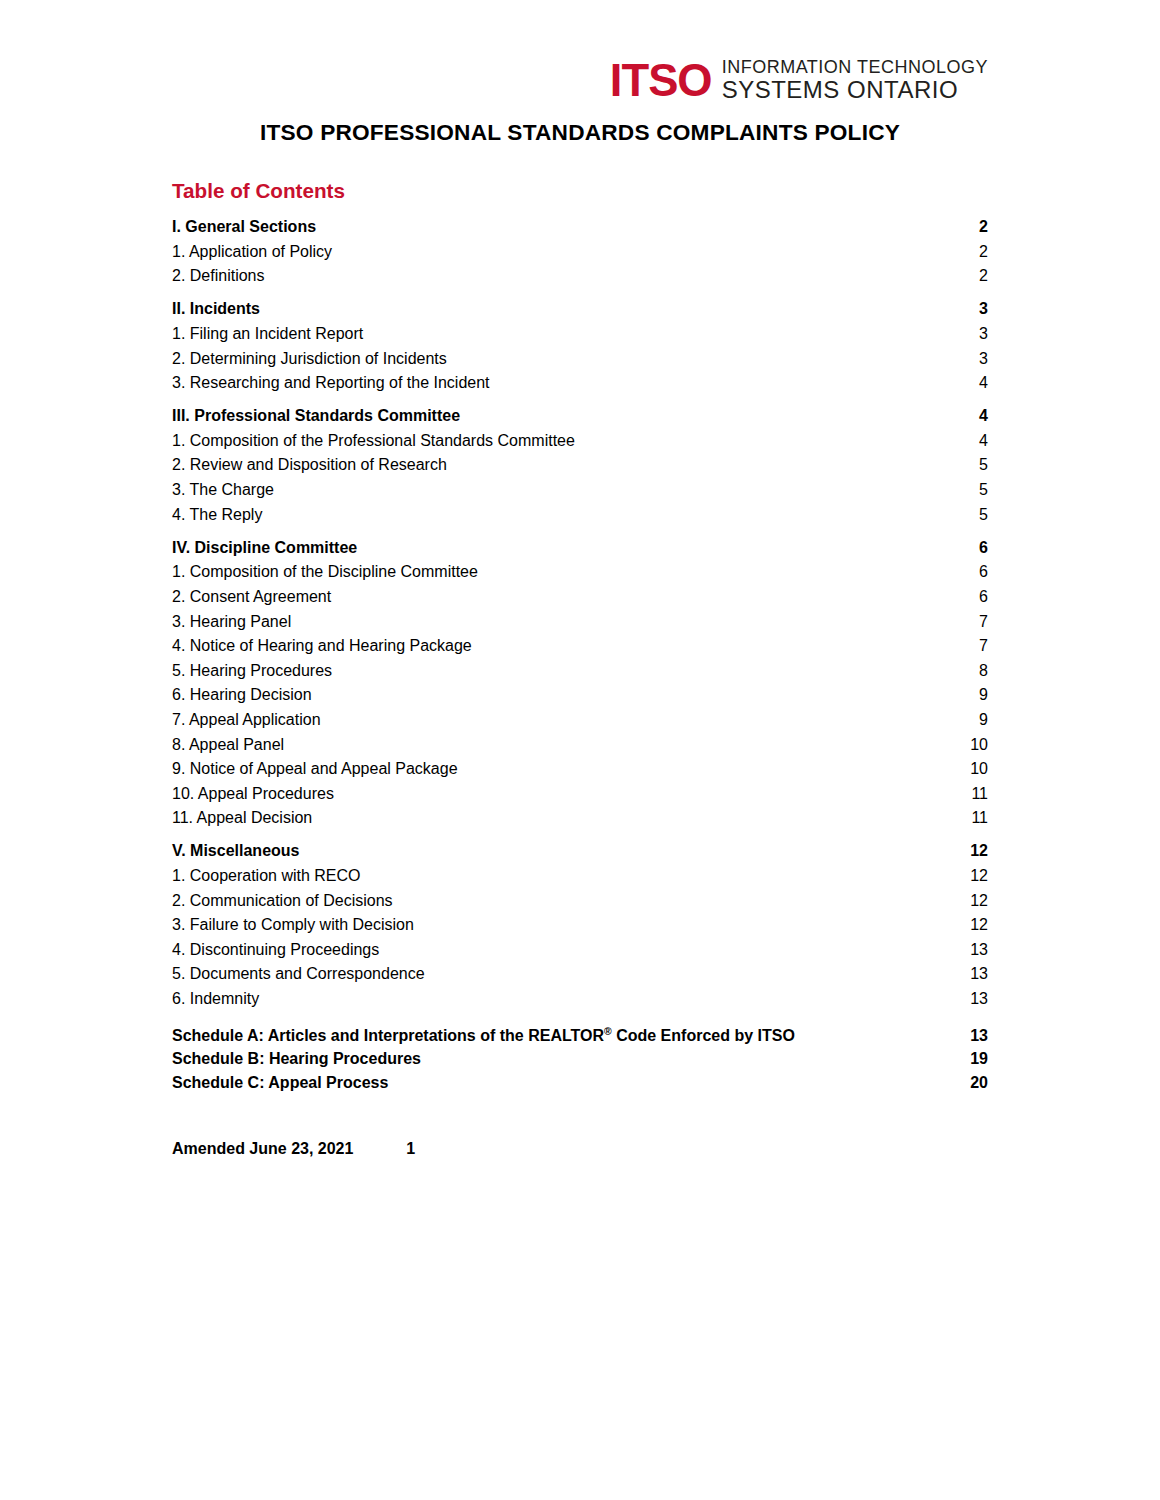ITSO
INFORMATION TECHNOLOGY
SYSTEMS ONTARIO
ITSO PROFESSIONAL STANDARDS COMPLAINTS POLICY
Table of Contents
| I. General Sections | 2 |
| 1. Application of Policy | 2 |
| 2. Definitions | 2 |
| II. Incidents | 3 |
| 1. Filing an Incident Report | 3 |
| 2. Determining Jurisdiction of Incidents | 3 |
| 3. Researching and Reporting of the Incident | 4 |
| III. Professional Standards Committee | 4 |
| 1. Composition of the Professional Standards Committee | 4 |
| 2. Review and Disposition of Research | 5 |
| 3. The Charge | 5 |
| 4. The Reply | 5 |
| IV. Discipline Committee | 6 |
| 1. Composition of the Discipline Committee | 6 |
| 2. Consent Agreement | 6 |
| 3. Hearing Panel | 7 |
| 4. Notice of Hearing and Hearing Package | 7 |
| 5. Hearing Procedures | 8 |
| 6. Hearing Decision | 9 |
| 7. Appeal Application | 9 |
| 8. Appeal Panel | 10 |
| 9. Notice of Appeal and Appeal Package | 10 |
| 10. Appeal Procedures | 11 |
| 11. Appeal Decision | 11 |
| V. Miscellaneous | 12 |
| 1. Cooperation with RECO | 12 |
| 2. Communication of Decisions | 12 |
| 3. Failure to Comply with Decision | 12 |
| 4. Discontinuing Proceedings | 13 |
| 5. Documents and Correspondence | 13 |
| 6. Indemnity | 13 |
| Schedule A: Articles and Interpretations of the REALTOR ® Code Enforced by ITSO | 13 |
| Schedule B: Hearing Procedures | 19 |
| Schedule C: Appeal Process | 20 |
Amended June 23, 2021 1